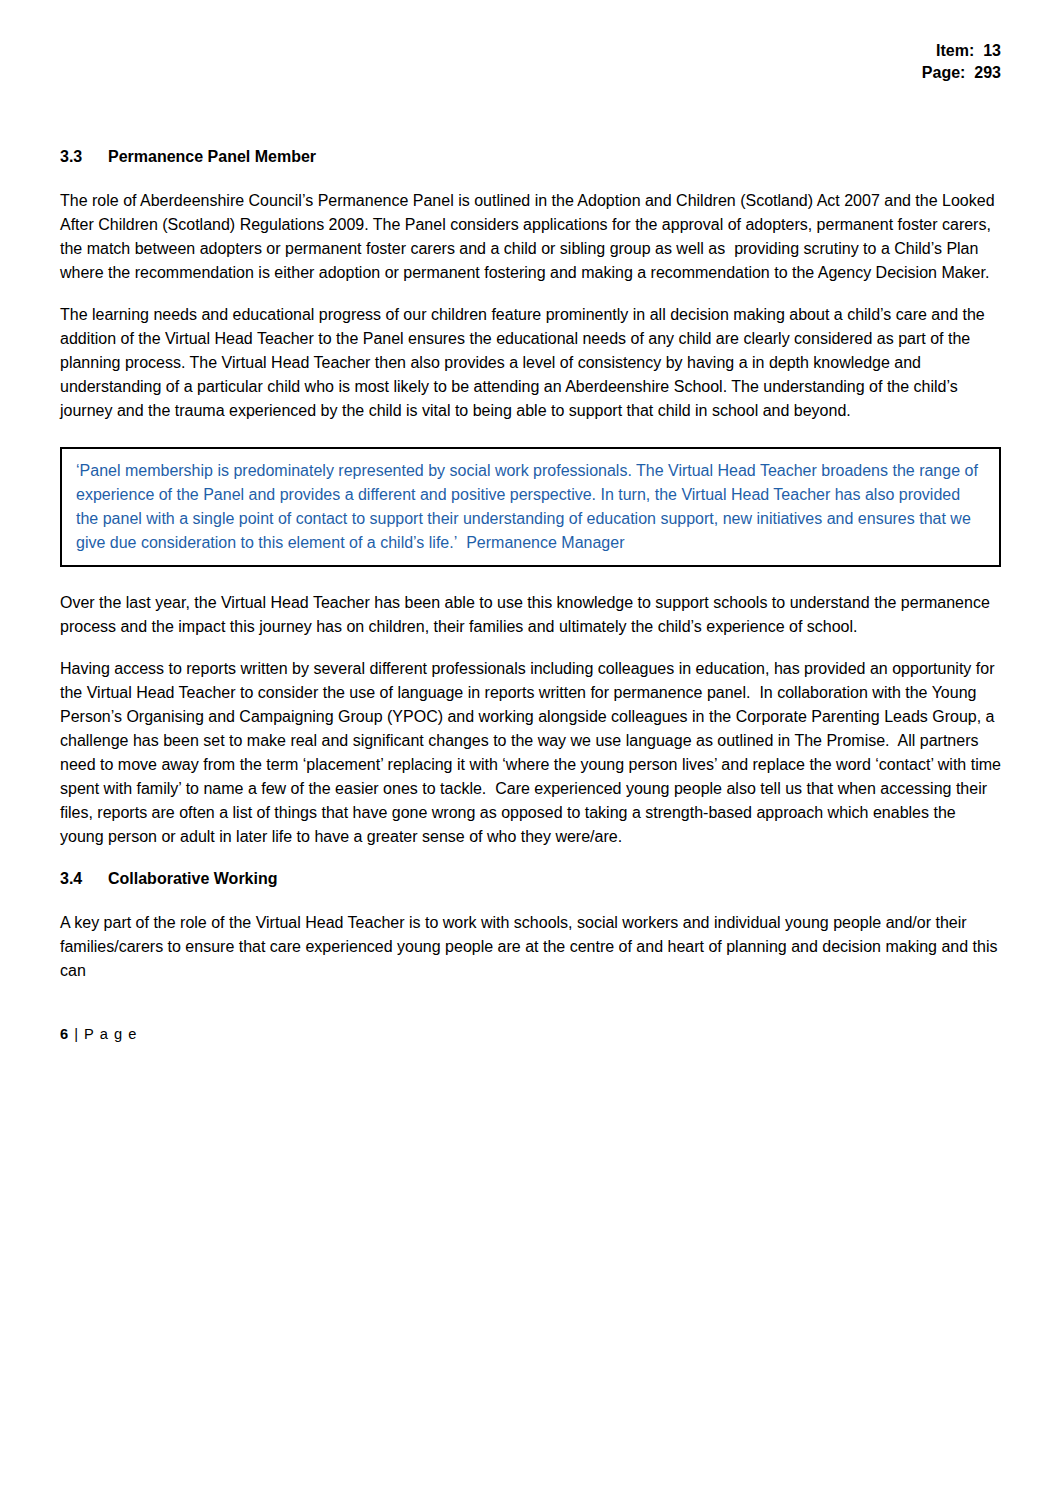Item: 13
Page: 293
3.3 Permanence Panel Member
The role of Aberdeenshire Council’s Permanence Panel is outlined in the Adoption and Children (Scotland) Act 2007 and the Looked After Children (Scotland) Regulations 2009. The Panel considers applications for the approval of adopters, permanent foster carers, the match between adopters or permanent foster carers and a child or sibling group as well as providing scrutiny to a Child’s Plan where the recommendation is either adoption or permanent fostering and making a recommendation to the Agency Decision Maker.
The learning needs and educational progress of our children feature prominently in all decision making about a child’s care and the addition of the Virtual Head Teacher to the Panel ensures the educational needs of any child are clearly considered as part of the planning process. The Virtual Head Teacher then also provides a level of consistency by having a in depth knowledge and understanding of a particular child who is most likely to be attending an Aberdeenshire School. The understanding of the child’s journey and the trauma experienced by the child is vital to being able to support that child in school and beyond.
‘Panel membership is predominately represented by social work professionals. The Virtual Head Teacher broadens the range of experience of the Panel and provides a different and positive perspective. In turn, the Virtual Head Teacher has also provided the panel with a single point of contact to support their understanding of education support, new initiatives and ensures that we give due consideration to this element of a child’s life.’ Permanence Manager
Over the last year, the Virtual Head Teacher has been able to use this knowledge to support schools to understand the permanence process and the impact this journey has on children, their families and ultimately the child’s experience of school.
Having access to reports written by several different professionals including colleagues in education, has provided an opportunity for the Virtual Head Teacher to consider the use of language in reports written for permanence panel. In collaboration with the Young Person’s Organising and Campaigning Group (YPOC) and working alongside colleagues in the Corporate Parenting Leads Group, a challenge has been set to make real and significant changes to the way we use language as outlined in The Promise. All partners need to move away from the term ‘placement’ replacing it with ‘where the young person lives’ and replace the word ‘contact’ with time spent with family’ to name a few of the easier ones to tackle. Care experienced young people also tell us that when accessing their files, reports are often a list of things that have gone wrong as opposed to taking a strength-based approach which enables the young person or adult in later life to have a greater sense of who they were/are.
3.4 Collaborative Working
A key part of the role of the Virtual Head Teacher is to work with schools, social workers and individual young people and/or their families/carers to ensure that care experienced young people are at the centre of and heart of planning and decision making and this can
6 | P a g e